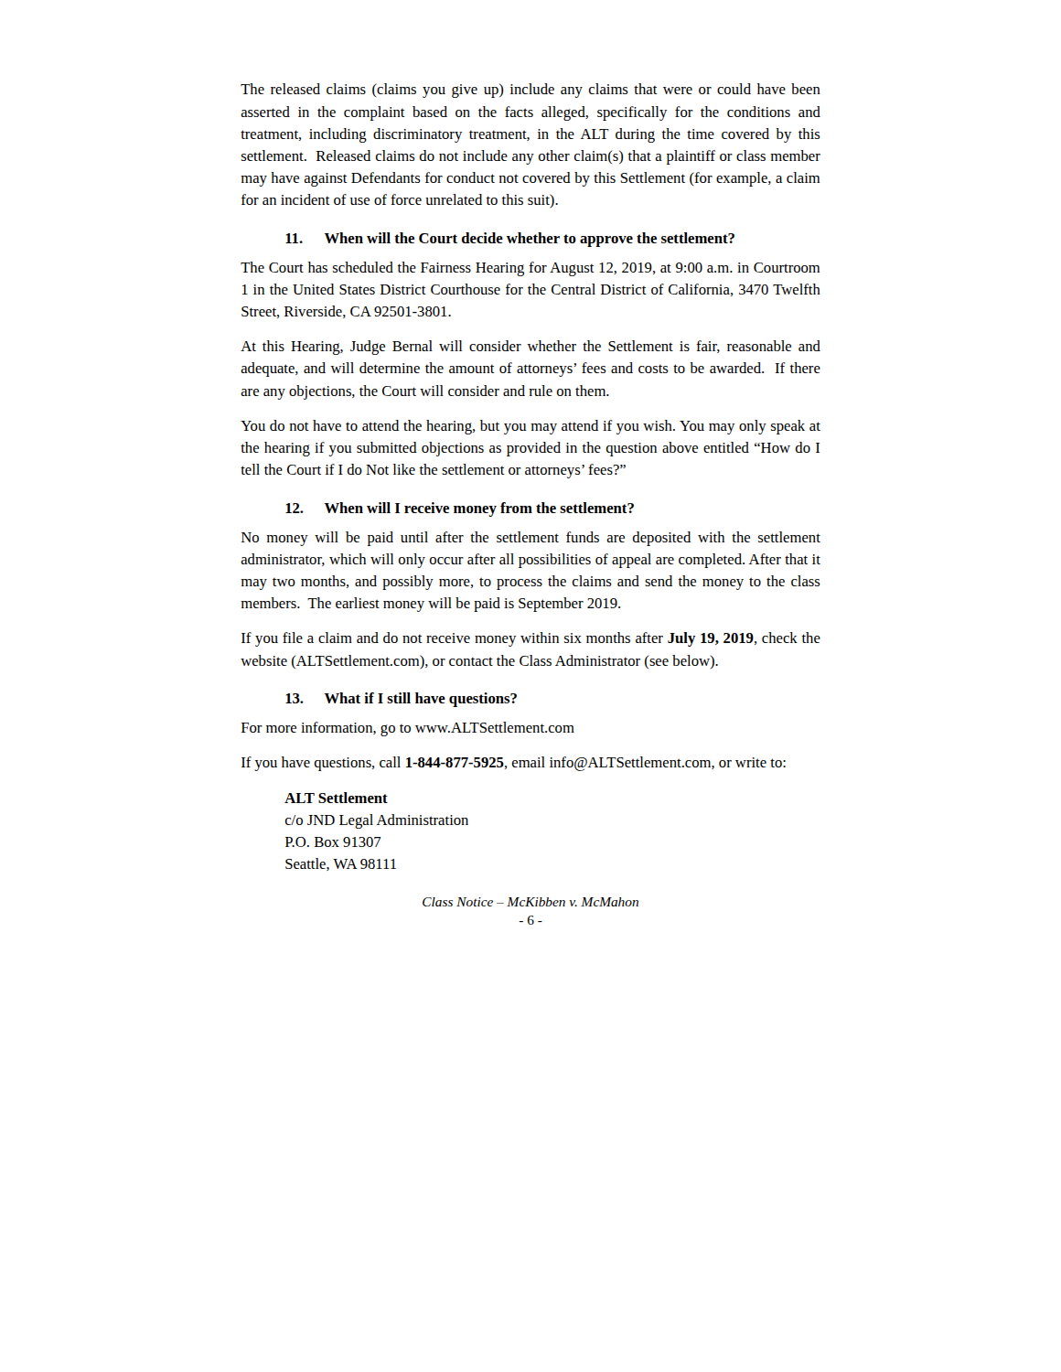The released claims (claims you give up) include any claims that were or could have been asserted in the complaint based on the facts alleged, specifically for the conditions and treatment, including discriminatory treatment, in the ALT during the time covered by this settlement. Released claims do not include any other claim(s) that a plaintiff or class member may have against Defendants for conduct not covered by this Settlement (for example, a claim for an incident of use of force unrelated to this suit).
11. When will the Court decide whether to approve the settlement?
The Court has scheduled the Fairness Hearing for August 12, 2019, at 9:00 a.m. in Courtroom 1 in the United States District Courthouse for the Central District of California, 3470 Twelfth Street, Riverside, CA 92501-3801.
At this Hearing, Judge Bernal will consider whether the Settlement is fair, reasonable and adequate, and will determine the amount of attorneys’ fees and costs to be awarded. If there are any objections, the Court will consider and rule on them.
You do not have to attend the hearing, but you may attend if you wish. You may only speak at the hearing if you submitted objections as provided in the question above entitled “How do I tell the Court if I do Not like the settlement or attorneys’ fees?”
12. When will I receive money from the settlement?
No money will be paid until after the settlement funds are deposited with the settlement administrator, which will only occur after all possibilities of appeal are completed. After that it may two months, and possibly more, to process the claims and send the money to the class members. The earliest money will be paid is September 2019.
If you file a claim and do not receive money within six months after July 19, 2019, check the website (ALTSettlement.com), or contact the Class Administrator (see below).
13. What if I still have questions?
For more information, go to www.ALTSettlement.com
If you have questions, call 1-844-877-5925, email info@ALTSettlement.com, or write to:
ALT Settlement
c/o JND Legal Administration
P.O. Box 91307
Seattle, WA 98111
Class Notice – McKibben v. McMahon
- 6 -